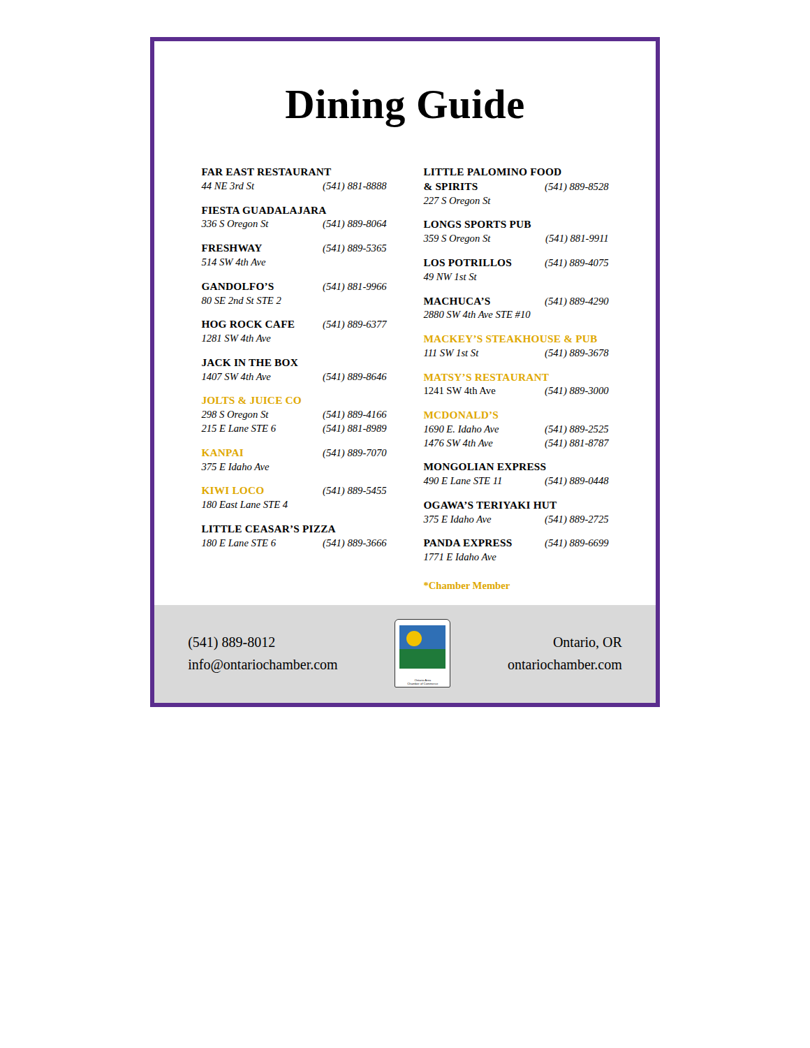Dining Guide
FAR EAST RESTAURANT
44 NE 3rd St (541) 881-8888
FIESTA GUADALAJARA
336 S Oregon St (541) 889-8064
FRESHWAY (541) 889-5365
514 SW 4th Ave
GANDOLFO’S (541) 881-9966
80 SE 2nd St STE 2
HOG ROCK CAFE (541) 889-6377
1281 SW 4th Ave
JACK IN THE BOX
1407 SW 4th Ave (541) 889-8646
JOLTS & JUICE CO
298 S Oregon St (541) 889-4166
215 E Lane STE 6 (541) 881-8989
KANPAI (541) 889-7070
375 E Idaho Ave
KIWI LOCO (541) 889-5455
180 East Lane STE 4
LITTLE CEASAR’S PIZZA
180 E Lane STE 6 (541) 889-3666
LITTLE PALOMINO FOOD
& SPIRITS (541) 889-8528
227 S Oregon St
LONGS SPORTS PUB
359 S Oregon St (541) 881-9911
LOS POTRILLOS (541) 889-4075
49 NW 1st St
MACHUCA’S (541) 889-4290
2880 SW 4th Ave STE #10
MACKEY’S STEAKHOUSE & PUB
111 SW 1st St (541) 889-3678
MATSY’S RESTAURANT
1241 SW 4th Ave (541) 889-3000
MCDONALD’S
1690 E. Idaho Ave (541) 889-2525
1476 SW 4th Ave (541) 881-8787
MONGOLIAN EXPRESS
490 E Lane STE 11 (541) 889-0448
OGAWA’S TERIYAKI HUT
375 E Idaho Ave (541) 889-2725
PANDA EXPRESS (541) 889-6699
1771 E Idaho Ave
*Chamber Member
(541) 889-8012
info@ontariochamber.com
Ontario Area
Chamber of Commerce
Ontario, OR
ontariochamber.com